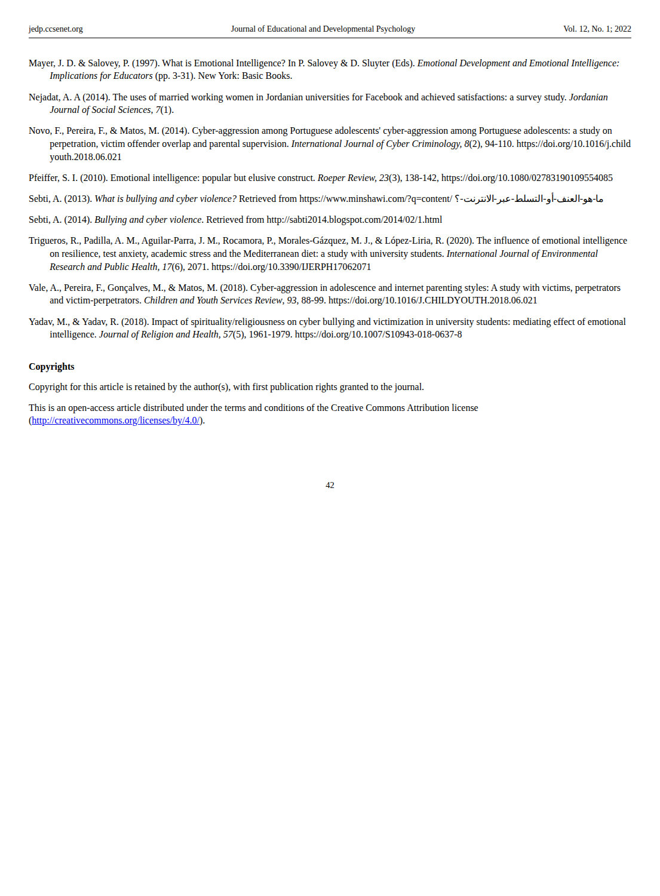jedp.ccsenet.org Journal of Educational and Developmental Psychology Vol. 12, No. 1; 2022
Mayer, J. D. & Salovey, P. (1997). What is Emotional Intelligence? In P. Salovey & D. Sluyter (Eds). Emotional Development and Emotional Intelligence: Implications for Educators (pp. 3-31). New York: Basic Books.
Nejadat, A. A (2014). The uses of married working women in Jordanian universities for Facebook and achieved satisfactions: a survey study. Jordanian Journal of Social Sciences, 7(1).
Novo, F., Pereira, F., & Matos, M. (2014). Cyber-aggression among Portuguese adolescents' cyber-aggression among Portuguese adolescents: a study on perpetration, victim offender overlap and parental supervision. International Journal of Cyber Criminology, 8(2), 94-110. https://doi.org/10.1016/j.childyouth.2018.06.021
Pfeiffer, S. I. (2010). Emotional intelligence: popular but elusive construct. Roeper Review, 23(3), 138-142, https://doi.org/10.1080/02783190109554085
Sebti, A. (2013). What is bullying and cyber violence? Retrieved from https://www.minshawi.com/?q=content/ ما-هو-العنف-أو-التسلط-عبر-الانترنت-؟
Sebti, A. (2014). Bullying and cyber violence. Retrieved from http://sabti2014.blogspot.com/2014/02/1.html
Trigueros, R., Padilla, A. M., Aguilar-Parra, J. M., Rocamora, P., Morales-Gázquez, M. J., & López-Liria, R. (2020). The influence of emotional intelligence on resilience, test anxiety, academic stress and the Mediterranean diet: a study with university students. International Journal of Environmental Research and Public Health, 17(6), 2071. https://doi.org/10.3390/IJERPH17062071
Vale, A., Pereira, F., Gonçalves, M., & Matos, M. (2018). Cyber-aggression in adolescence and internet parenting styles: A study with victims, perpetrators and victim-perpetrators. Children and Youth Services Review, 93, 88-99. https://doi.org/10.1016/J.CHILDYOUTH.2018.06.021
Yadav, M., & Yadav, R. (2018). Impact of spirituality/religiousness on cyber bullying and victimization in university students: mediating effect of emotional intelligence. Journal of Religion and Health, 57(5), 1961-1979. https://doi.org/10.1007/S10943-018-0637-8
Copyrights
Copyright for this article is retained by the author(s), with first publication rights granted to the journal.
This is an open-access article distributed under the terms and conditions of the Creative Commons Attribution license (http://creativecommons.org/licenses/by/4.0/).
42